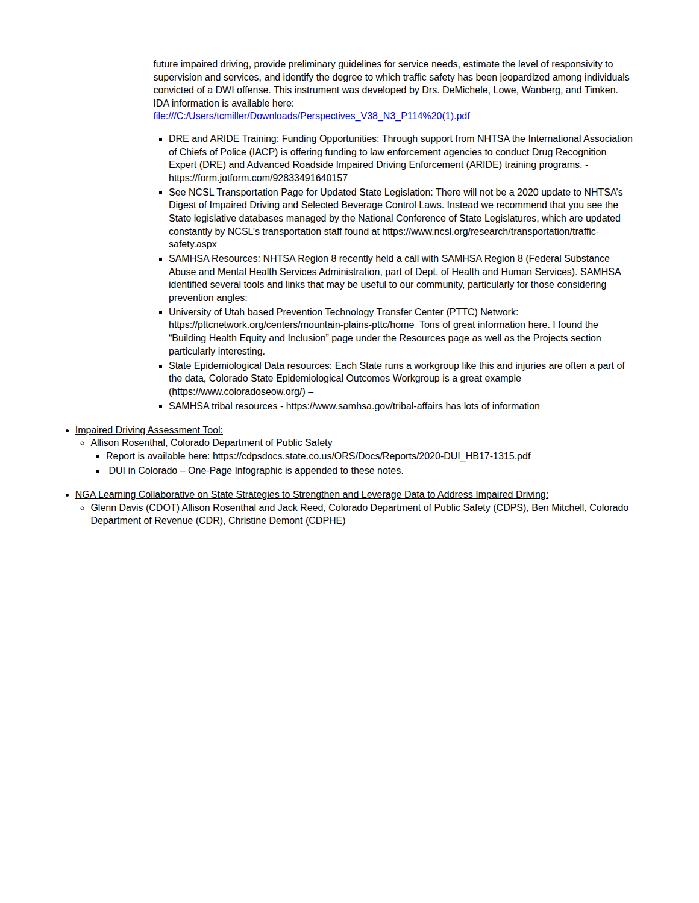future impaired driving, provide preliminary guidelines for service needs, estimate the level of responsivity to supervision and services, and identify the degree to which traffic safety has been jeopardized among individuals convicted of a DWI offense. This instrument was developed by Drs. DeMichele, Lowe, Wanberg, and Timken. IDA information is available here:
file:///C:/Users/tcmiller/Downloads/Perspectives_V38_N3_P114%20(1).pdf
DRE and ARIDE Training: Funding Opportunities: Through support from NHTSA the International Association of Chiefs of Police (IACP) is offering funding to law enforcement agencies to conduct Drug Recognition Expert (DRE) and Advanced Roadside Impaired Driving Enforcement (ARIDE) training programs. - https://form.jotform.com/92833491640157
See NCSL Transportation Page for Updated State Legislation: There will not be a 2020 update to NHTSA’s Digest of Impaired Driving and Selected Beverage Control Laws. Instead we recommend that you see the State legislative databases managed by the National Conference of State Legislatures, which are updated constantly by NCSL’s transportation staff found at https://www.ncsl.org/research/transportation/traffic-safety.aspx
SAMHSA Resources: NHTSA Region 8 recently held a call with SAMHSA Region 8 (Federal Substance Abuse and Mental Health Services Administration, part of Dept. of Health and Human Services). SAMHSA identified several tools and links that may be useful to our community, particularly for those considering prevention angles:
University of Utah based Prevention Technology Transfer Center (PTTC) Network: https://pttcnetwork.org/centers/mountain-plains-pttc/home Tons of great information here. I found the “Building Health Equity and Inclusion” page under the Resources page as well as the Projects section particularly interesting.
State Epidemiological Data resources: Each State runs a workgroup like this and injuries are often a part of the data, Colorado State Epidemiological Outcomes Workgroup is a great example (https://www.coloradoseow.org/) –
SAMHSA tribal resources - https://www.samhsa.gov/tribal-affairs has lots of information
Impaired Driving Assessment Tool:
Allison Rosenthal, Colorado Department of Public Safety
Report is available here: https://cdpsdocs.state.co.us/ORS/Docs/Reports/2020-DUI_HB17-1315.pdf
DUI in Colorado – One-Page Infographic is appended to these notes.
NGA Learning Collaborative on State Strategies to Strengthen and Leverage Data to Address Impaired Driving:
Glenn Davis (CDOT) Allison Rosenthal and Jack Reed, Colorado Department of Public Safety (CDPS), Ben Mitchell, Colorado Department of Revenue (CDR), Christine Demont (CDPHE)